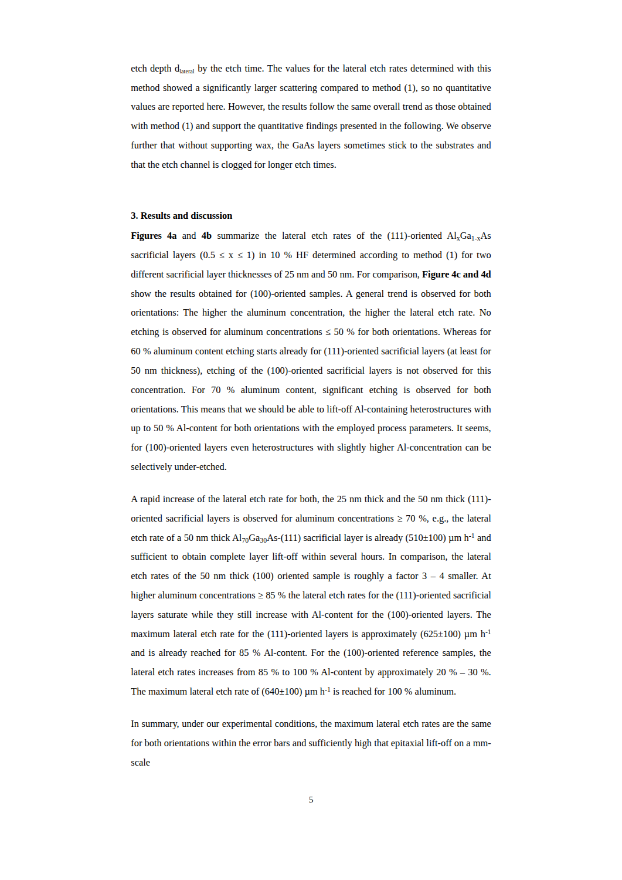etch depth dlateral by the etch time. The values for the lateral etch rates determined with this method showed a significantly larger scattering compared to method (1), so no quantitative values are reported here. However, the results follow the same overall trend as those obtained with method (1) and support the quantitative findings presented in the following. We observe further that without supporting wax, the GaAs layers sometimes stick to the substrates and that the etch channel is clogged for longer etch times.
3. Results and discussion
Figures 4a and 4b summarize the lateral etch rates of the (111)-oriented AlxGa1-xAs sacrificial layers (0.5 ≤ x ≤ 1) in 10 % HF determined according to method (1) for two different sacrificial layer thicknesses of 25 nm and 50 nm. For comparison, Figure 4c and 4d show the results obtained for (100)-oriented samples. A general trend is observed for both orientations: The higher the aluminum concentration, the higher the lateral etch rate. No etching is observed for aluminum concentrations ≤ 50 % for both orientations. Whereas for 60 % aluminum content etching starts already for (111)-oriented sacrificial layers (at least for 50 nm thickness), etching of the (100)-oriented sacrificial layers is not observed for this concentration. For 70 % aluminum content, significant etching is observed for both orientations. This means that we should be able to lift-off Al-containing heterostructures with up to 50 % Al-content for both orientations with the employed process parameters. It seems, for (100)-oriented layers even heterostructures with slightly higher Al-concentration can be selectively under-etched.
A rapid increase of the lateral etch rate for both, the 25 nm thick and the 50 nm thick (111)-oriented sacrificial layers is observed for aluminum concentrations ≥ 70 %, e.g., the lateral etch rate of a 50 nm thick Al70Ga30As-(111) sacrificial layer is already (510±100) µm h-1 and sufficient to obtain complete layer lift-off within several hours. In comparison, the lateral etch rates of the 50 nm thick (100) oriented sample is roughly a factor 3 – 4 smaller. At higher aluminum concentrations ≥ 85 % the lateral etch rates for the (111)-oriented sacrificial layers saturate while they still increase with Al-content for the (100)-oriented layers. The maximum lateral etch rate for the (111)-oriented layers is approximately (625±100) µm h-1 and is already reached for 85 % Al-content. For the (100)-oriented reference samples, the lateral etch rates increases from 85 % to 100 % Al-content by approximately 20 % – 30 %. The maximum lateral etch rate of (640±100) µm h-1 is reached for 100 % aluminum.
In summary, under our experimental conditions, the maximum lateral etch rates are the same for both orientations within the error bars and sufficiently high that epitaxial lift-off on a mm-scale
5